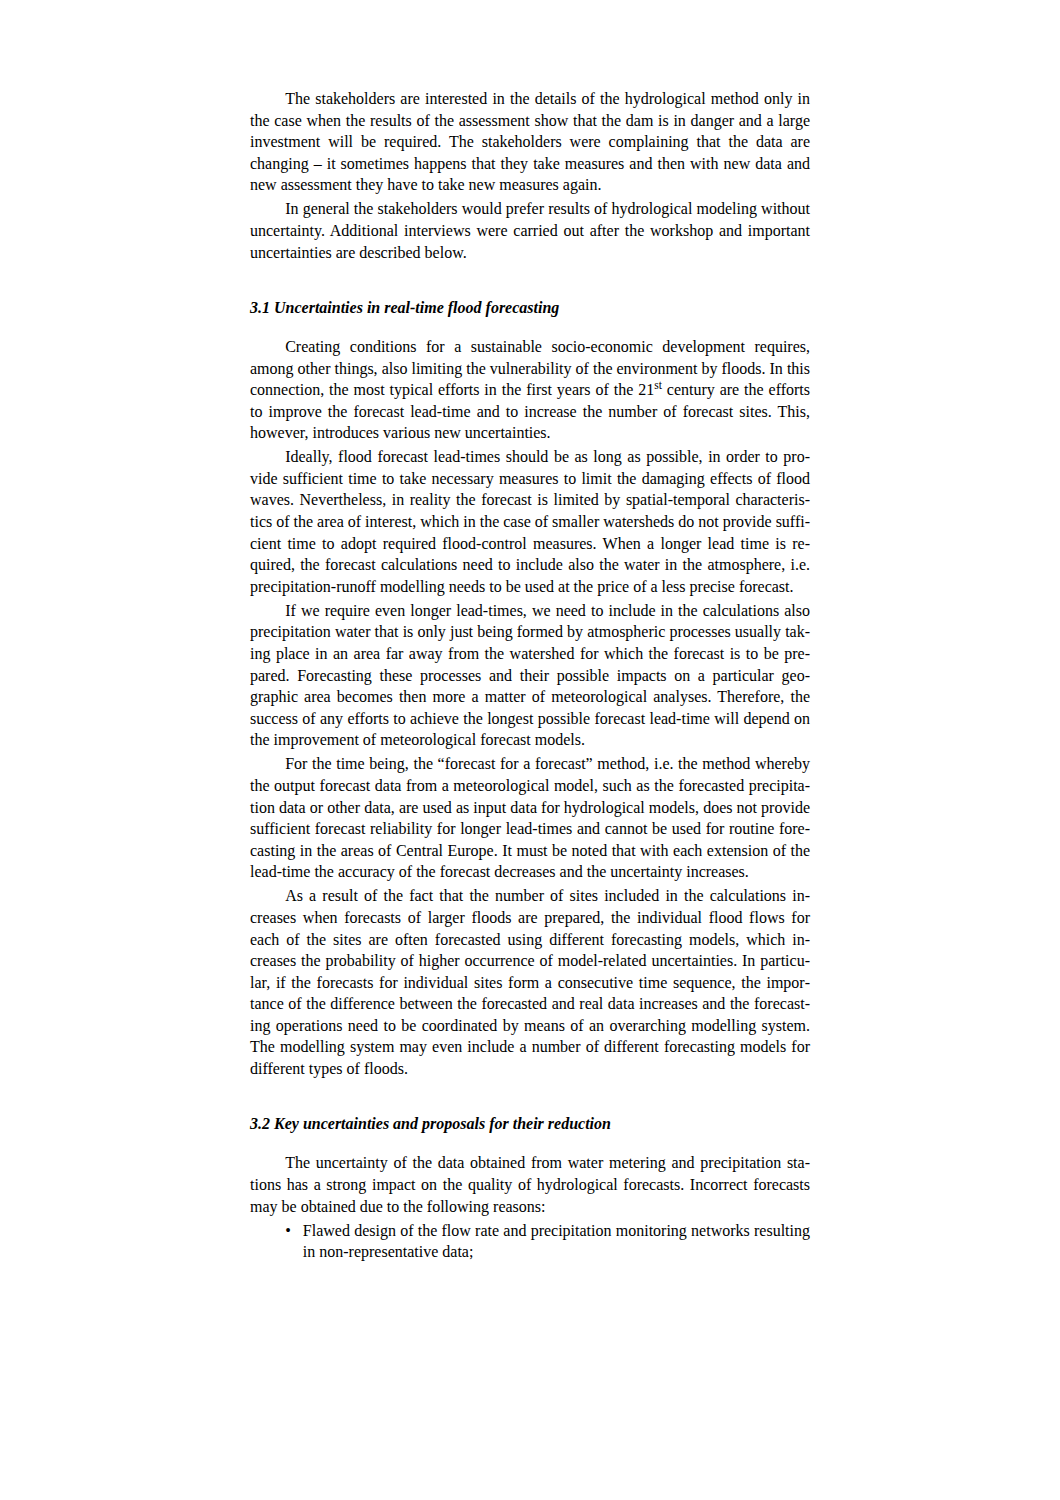The stakeholders are interested in the details of the hydrological method only in the case when the results of the assessment show that the dam is in danger and a large investment will be required. The stakeholders were complaining that the data are changing – it sometimes happens that they take measures and then with new data and new assessment they have to take new measures again.
In general the stakeholders would prefer results of hydrological modeling without uncertainty. Additional interviews were carried out after the workshop and important uncertainties are described below.
3.1 Uncertainties in real-time flood forecasting
Creating conditions for a sustainable socio-economic development requires, among other things, also limiting the vulnerability of the environment by floods. In this connection, the most typical efforts in the first years of the 21st century are the efforts to improve the forecast lead-time and to increase the number of forecast sites. This, however, introduces various new uncertainties.
Ideally, flood forecast lead-times should be as long as possible, in order to provide sufficient time to take necessary measures to limit the damaging effects of flood waves. Nevertheless, in reality the forecast is limited by spatial-temporal characteristics of the area of interest, which in the case of smaller watersheds do not provide sufficient time to adopt required flood-control measures. When a longer lead time is required, the forecast calculations need to include also the water in the atmosphere, i.e. precipitation-runoff modelling needs to be used at the price of a less precise forecast.
If we require even longer lead-times, we need to include in the calculations also precipitation water that is only just being formed by atmospheric processes usually taking place in an area far away from the watershed for which the forecast is to be prepared. Forecasting these processes and their possible impacts on a particular geographic area becomes then more a matter of meteorological analyses. Therefore, the success of any efforts to achieve the longest possible forecast lead-time will depend on the improvement of meteorological forecast models.
For the time being, the “forecast for a forecast” method, i.e. the method whereby the output forecast data from a meteorological model, such as the forecasted precipitation data or other data, are used as input data for hydrological models, does not provide sufficient forecast reliability for longer lead-times and cannot be used for routine forecasting in the areas of Central Europe. It must be noted that with each extension of the lead-time the accuracy of the forecast decreases and the uncertainty increases.
As a result of the fact that the number of sites included in the calculations increases when forecasts of larger floods are prepared, the individual flood flows for each of the sites are often forecasted using different forecasting models, which increases the probability of higher occurrence of model-related uncertainties. In particular, if the forecasts for individual sites form a consecutive time sequence, the importance of the difference between the forecasted and real data increases and the forecasting operations need to be coordinated by means of an overarching modelling system. The modelling system may even include a number of different forecasting models for different types of floods.
3.2 Key uncertainties and proposals for their reduction
The uncertainty of the data obtained from water metering and precipitation stations has a strong impact on the quality of hydrological forecasts. Incorrect forecasts may be obtained due to the following reasons:
Flawed design of the flow rate and precipitation monitoring networks resulting in non-representative data;